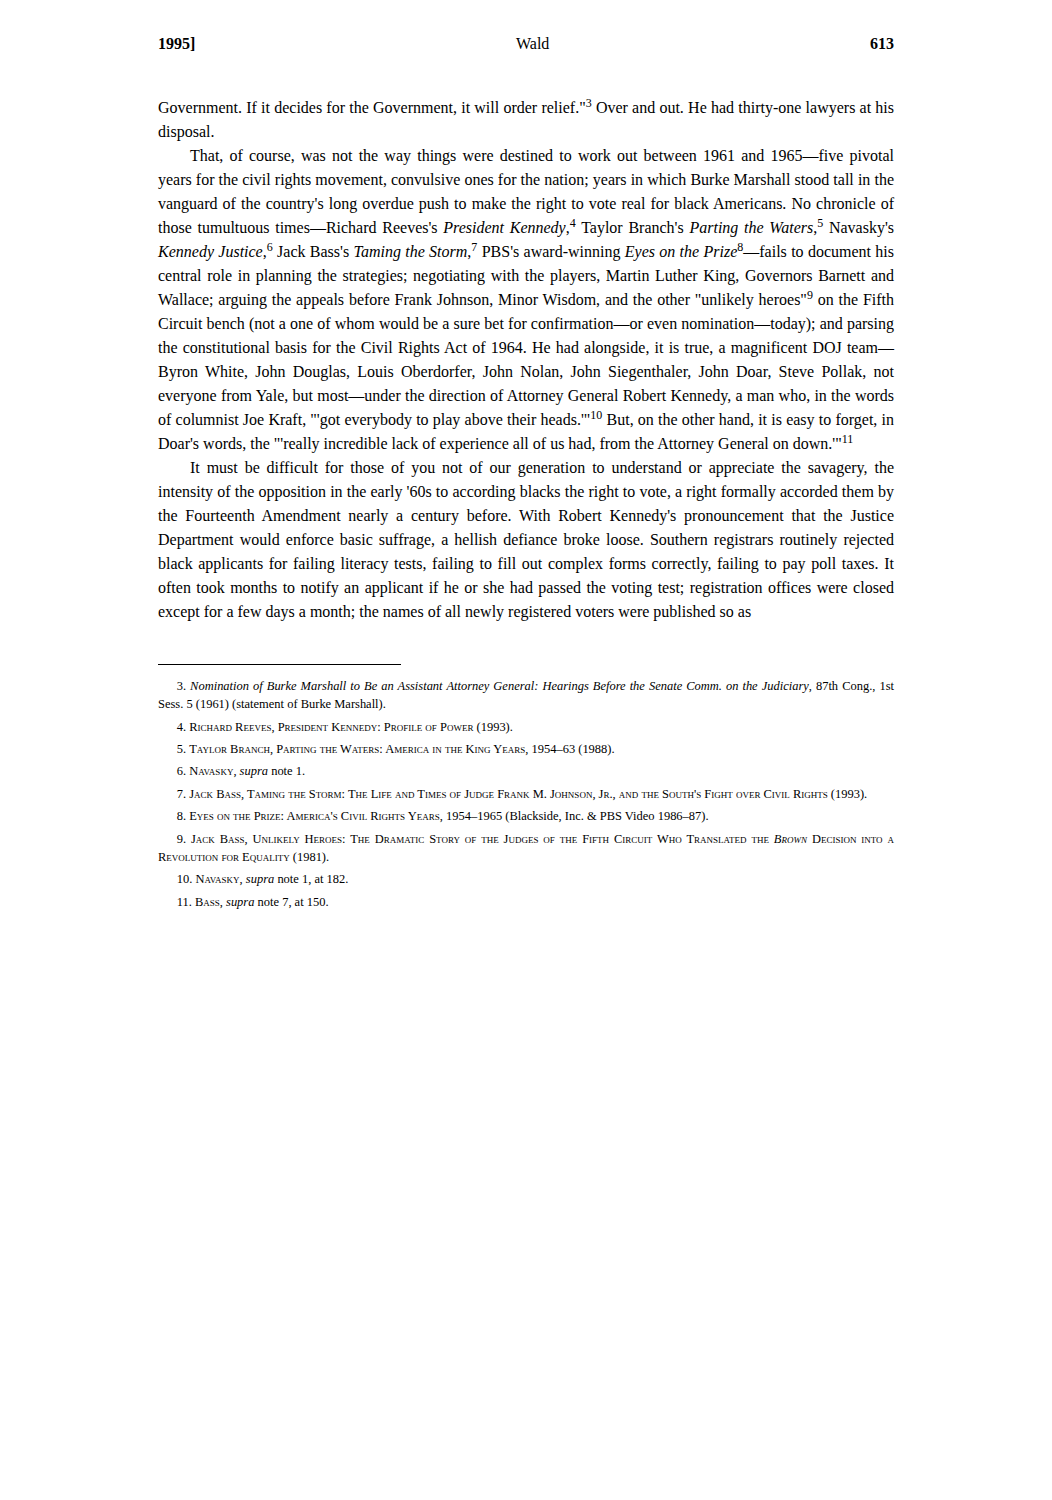1995] Wald 613
Government. If it decides for the Government, it will order relief."3 Over and out. He had thirty-one lawyers at his disposal.
That, of course, was not the way things were destined to work out between 1961 and 1965—five pivotal years for the civil rights movement, convulsive ones for the nation; years in which Burke Marshall stood tall in the vanguard of the country's long overdue push to make the right to vote real for black Americans. No chronicle of those tumultuous times—Richard Reeves's President Kennedy,4 Taylor Branch's Parting the Waters,5 Navasky's Kennedy Justice,6 Jack Bass's Taming the Storm,7 PBS's award-winning Eyes on the Prize8—fails to document his central role in planning the strategies; negotiating with the players, Martin Luther King, Governors Barnett and Wallace; arguing the appeals before Frank Johnson, Minor Wisdom, and the other "unlikely heroes"9 on the Fifth Circuit bench (not a one of whom would be a sure bet for confirmation—or even nomination—today); and parsing the constitutional basis for the Civil Rights Act of 1964. He had alongside, it is true, a magnificent DOJ team—Byron White, John Douglas, Louis Oberdorfer, John Nolan, John Siegenthaler, John Doar, Steve Pollak, not everyone from Yale, but most—under the direction of Attorney General Robert Kennedy, a man who, in the words of columnist Joe Kraft, "'got everybody to play above their heads.'"10 But, on the other hand, it is easy to forget, in Doar's words, the "'really incredible lack of experience all of us had, from the Attorney General on down.'"11
It must be difficult for those of you not of our generation to understand or appreciate the savagery, the intensity of the opposition in the early '60s to according blacks the right to vote, a right formally accorded them by the Fourteenth Amendment nearly a century before. With Robert Kennedy's pronouncement that the Justice Department would enforce basic suffrage, a hellish defiance broke loose. Southern registrars routinely rejected black applicants for failing literacy tests, failing to fill out complex forms correctly, failing to pay poll taxes. It often took months to notify an applicant if he or she had passed the voting test; registration offices were closed except for a few days a month; the names of all newly registered voters were published so as
3. Nomination of Burke Marshall to Be an Assistant Attorney General: Hearings Before the Senate Comm. on the Judiciary, 87th Cong., 1st Sess. 5 (1961) (statement of Burke Marshall).
4. Richard Reeves, President Kennedy: Profile of Power (1993).
5. Taylor Branch, Parting the Waters: America in the King Years, 1954–63 (1988).
6. Navasky, supra note 1.
7. Jack Bass, Taming the Storm: The Life and Times of Judge Frank M. Johnson, Jr., and the South's Fight over Civil Rights (1993).
8. Eyes on the Prize: America's Civil Rights Years, 1954–1965 (Blackside, Inc. & PBS Video 1986–87).
9. Jack Bass, Unlikely Heroes: The Dramatic Story of the Judges of the Fifth Circuit Who Translated the Brown Decision into a Revolution for Equality (1981).
10. Navasky, supra note 1, at 182.
11. Bass, supra note 7, at 150.